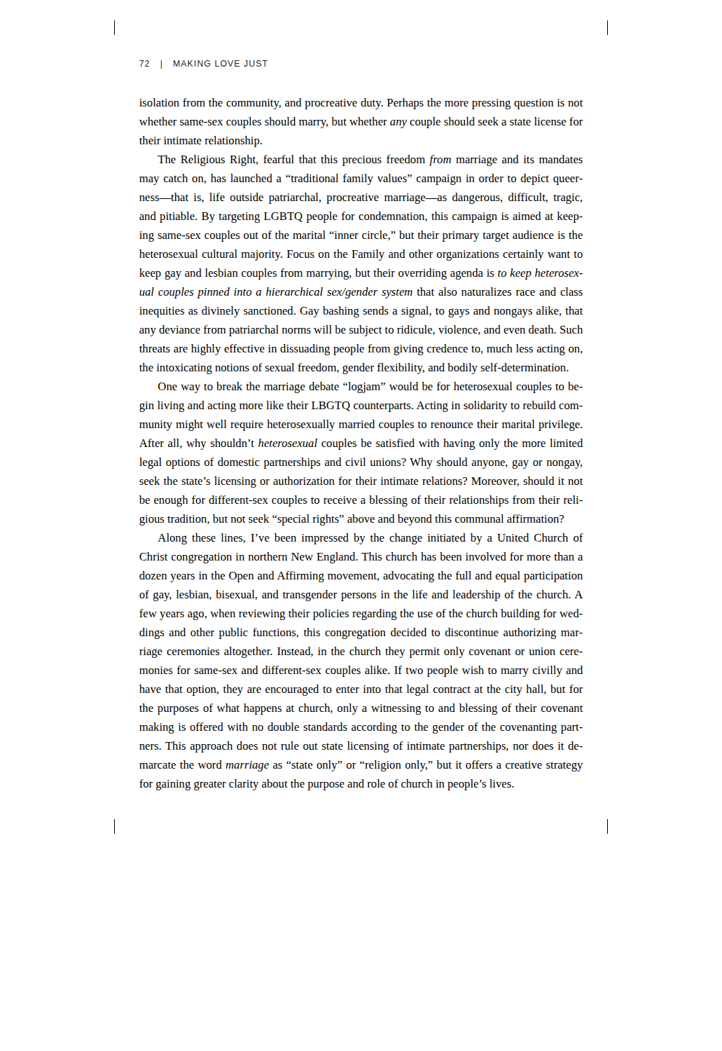72|Making Love Just
isolation from the community, and procreative duty. Perhaps the more pressing question is not whether same-sex couples should marry, but whether any couple should seek a state license for their intimate relationship.
The Religious Right, fearful that this precious freedom from marriage and its mandates may catch on, has launched a “traditional family values” campaign in order to depict queerness—that is, life outside patriarchal, procreative marriage—as dangerous, difficult, tragic, and pitiable. By targeting LGBTQ people for condemnation, this campaign is aimed at keeping same-sex couples out of the marital “inner circle,” but their primary target audience is the heterosexual cultural majority. Focus on the Family and other organizations certainly want to keep gay and lesbian couples from marrying, but their overriding agenda is to keep heterosexual couples pinned into a hierarchical sex/gender system that also naturalizes race and class inequities as divinely sanctioned. Gay bashing sends a signal, to gays and nongays alike, that any deviance from patriarchal norms will be subject to ridicule, violence, and even death. Such threats are highly effective in dissuading people from giving credence to, much less acting on, the intoxicating notions of sexual freedom, gender flexibility, and bodily self-determination.
One way to break the marriage debate “logjam” would be for heterosexual couples to begin living and acting more like their LBGTQ counterparts. Acting in solidarity to rebuild community might well require heterosexually married couples to renounce their marital privilege. After all, why shouldn’t heterosexual couples be satisfied with having only the more limited legal options of domestic partnerships and civil unions? Why should anyone, gay or nongay, seek the state’s licensing or authorization for their intimate relations? Moreover, should it not be enough for different-sex couples to receive a blessing of their relationships from their religious tradition, but not seek “special rights” above and beyond this communal affirmation?
Along these lines, I’ve been impressed by the change initiated by a United Church of Christ congregation in northern New England. This church has been involved for more than a dozen years in the Open and Affirming movement, advocating the full and equal participation of gay, lesbian, bisexual, and transgender persons in the life and leadership of the church. A few years ago, when reviewing their policies regarding the use of the church building for weddings and other public functions, this congregation decided to discontinue authorizing marriage ceremonies altogether. Instead, in the church they permit only covenant or union ceremonies for same-sex and different-sex couples alike. If two people wish to marry civilly and have that option, they are encouraged to enter into that legal contract at the city hall, but for the purposes of what happens at church, only a witnessing to and blessing of their covenant making is offered with no double standards according to the gender of the covenanting partners. This approach does not rule out state licensing of intimate partnerships, nor does it demarcate the word marriage as “state only” or “religion only,” but it offers a creative strategy for gaining greater clarity about the purpose and role of church in people’s lives.